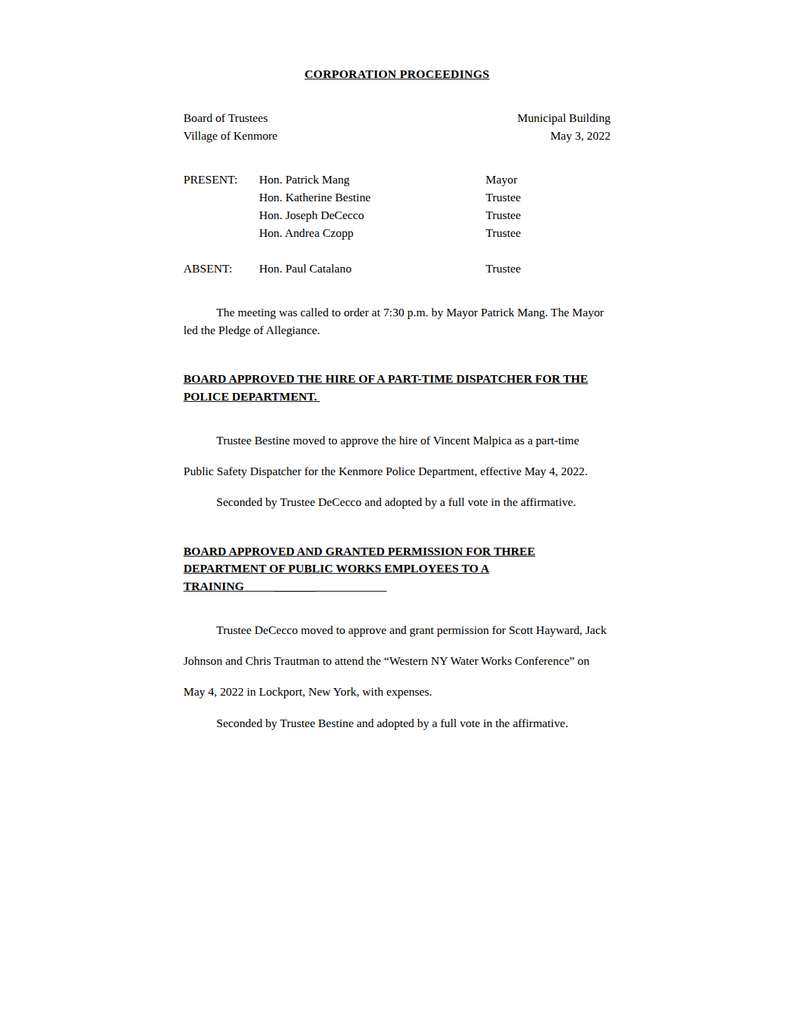CORPORATION PROCEEDINGS
| Board of Trustees | Municipal Building |
| Village of Kenmore | May 3, 2022 |
| PRESENT: | Hon. Patrick Mang | Mayor |
| | Hon. Katherine Bestine | Trustee |
| | Hon. Joseph DeCecco | Trustee |
| | Hon. Andrea Czopp | Trustee |
| ABSENT: | Hon. Paul Catalano | Trustee |
The meeting was called to order at 7:30 p.m. by Mayor Patrick Mang. The Mayor led the Pledge of Allegiance.
Board approved the hire of a part-time dispatcher for the Police Department.
Trustee Bestine moved to approve the hire of Vincent Malpica as a part-time Public Safety Dispatcher for the Kenmore Police Department, effective May 4, 2022.
Seconded by Trustee DeCecco and adopted by a full vote in the affirmative.
Board approved and granted permission for three Department of Public Works employees to a training _______
Trustee DeCecco moved to approve and grant permission for Scott Hayward, Jack Johnson and Chris Trautman to attend the “Western NY Water Works Conference” on May 4, 2022 in Lockport, New York, with expenses.
Seconded by Trustee Bestine and adopted by a full vote in the affirmative.